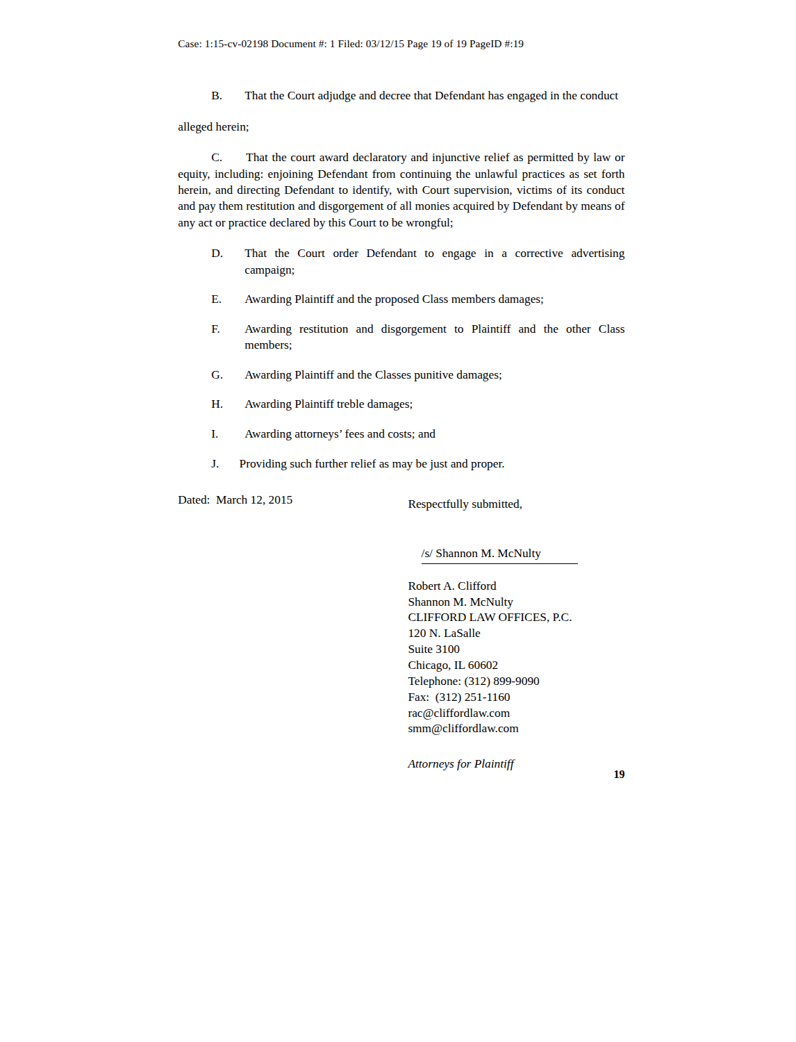Case: 1:15-cv-02198 Document #: 1 Filed: 03/12/15 Page 19 of 19 PageID #:19
B.
That the Court adjudge and decree that Defendant has engaged in the conduct
alleged herein;
C. That the court award declaratory and injunctive relief as permitted by law or equity, including: enjoining Defendant from continuing the unlawful practices as set forth herein, and directing Defendant to identify, with Court supervision, victims of its conduct and pay them restitution and disgorgement of all monies acquired by Defendant by means of any act or practice declared by this Court to be wrongful;
D.
That the Court order Defendant to engage in a corrective advertising campaign;
E.
Awarding Plaintiff and the proposed Class members damages;
F.
Awarding restitution and disgorgement to Plaintiff and the other Class members;
G.
Awarding Plaintiff and the Classes punitive damages;
H.
Awarding Plaintiff treble damages;
I.
Awarding attorneys’ fees and costs; and
J.
Providing such further relief as may be just and proper.
Dated: March 12, 2015
Respectfully submitted,
/s/ Shannon M. McNulty
Robert A. Clifford
Shannon M. McNulty
CLIFFORD LAW OFFICES, P.C.
120 N. LaSalle
Suite 3100
Chicago, IL 60602
Telephone: (312) 899-9090
Fax: (312) 251-1160
rac@cliffordlaw.com
smm@cliffordlaw.com
Attorneys for Plaintiff
19